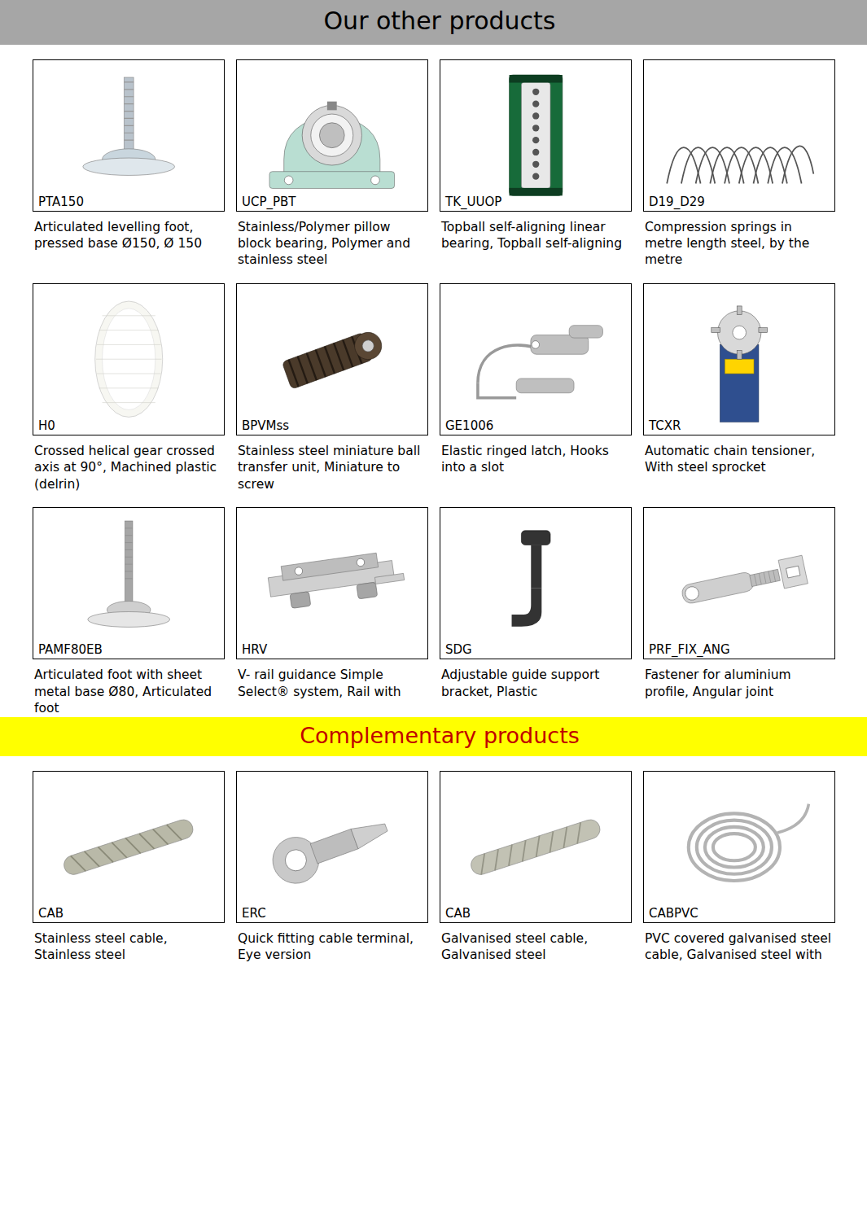Our other products
PTA150
Articulated levelling foot, pressed base Ø150, Ø 150
UCP_PBT
Stainless/Polymer pillow block bearing, Polymer and stainless steel
TK_UUOP
Topball self-aligning linear bearing, Topball self-aligning
D19_D29
Compression springs in metre length steel, by the metre
H0
Crossed helical gear crossed axis at 90°, Machined plastic (delrin)
BPVMss
Stainless steel miniature ball transfer unit, Miniature to screw
GE1006
Elastic ringed latch, Hooks into a slot
TCXR
Automatic chain tensioner, With steel sprocket
PAMF80EB
Articulated foot with sheet metal base Ø80, Articulated foot
HRV
V- rail guidance Simple Select® system, Rail with
SDG
Adjustable guide support bracket, Plastic
PRF_FIX_ANG
Fastener for aluminium profile, Angular joint
Complementary products
CAB
Stainless steel cable, Stainless steel
ERC
Quick fitting cable terminal, Eye version
CAB
Galvanised steel cable, Galvanised steel
CABPVC
PVC covered galvanised steel cable, Galvanised steel with